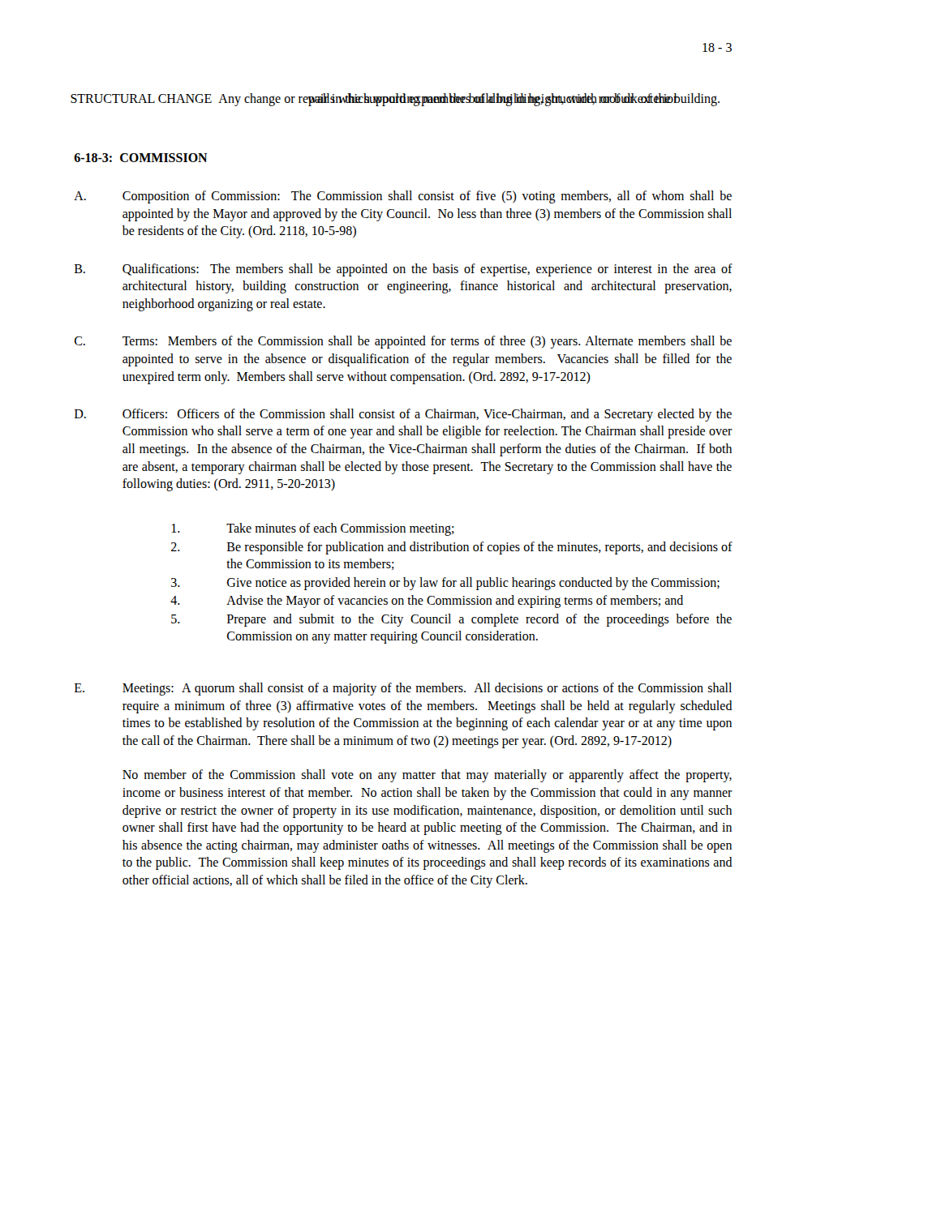18 - 3
STRUCTURAL CHANGE Any change or repair in the supporting members of a building, structure, roof or exterior walls which would expand the building in height, width or bulk of the building.
6-18-3: COMMISSION
A.
Composition of Commission: The Commission shall consist of five (5) voting members, all of whom shall be appointed by the Mayor and approved by the City Council. No less than three (3) members of the Commission shall be residents of the City. (Ord. 2118, 10-5-98)
B.
Qualifications: The members shall be appointed on the basis of expertise, experience or interest in the area of architectural history, building construction or engineering, finance historical and architectural preservation, neighborhood organizing or real estate.
C.
Terms: Members of the Commission shall be appointed for terms of three (3) years. Alternate members shall be appointed to serve in the absence or disqualification of the regular members. Vacancies shall be filled for the unexpired term only. Members shall serve without compensation. (Ord. 2892, 9-17-2012)
D.
Officers: Officers of the Commission shall consist of a Chairman, Vice-Chairman, and a Secretary elected by the Commission who shall serve a term of one year and shall be eligible for reelection. The Chairman shall preside over all meetings. In the absence of the Chairman, the Vice-Chairman shall perform the duties of the Chairman. If both are absent, a temporary chairman shall be elected by those present. The Secretary to the Commission shall have the following duties: (Ord. 2911, 5-20-2013)
1. Take minutes of each Commission meeting;
2. Be responsible for publication and distribution of copies of the minutes, reports, and decisions of the Commission to its members;
3. Give notice as provided herein or by law for all public hearings conducted by the Commission;
4. Advise the Mayor of vacancies on the Commission and expiring terms of members; and
5. Prepare and submit to the City Council a complete record of the proceedings before the Commission on any matter requiring Council consideration.
E.
Meetings: A quorum shall consist of a majority of the members. All decisions or actions of the Commission shall require a minimum of three (3) affirmative votes of the members. Meetings shall be held at regularly scheduled times to be established by resolution of the Commission at the beginning of each calendar year or at any time upon the call of the Chairman. There shall be a minimum of two (2) meetings per year. (Ord. 2892, 9-17-2012)
No member of the Commission shall vote on any matter that may materially or apparently affect the property, income or business interest of that member. No action shall be taken by the Commission that could in any manner deprive or restrict the owner of property in its use modification, maintenance, disposition, or demolition until such owner shall first have had the opportunity to be heard at public meeting of the Commission. The Chairman, and in his absence the acting chairman, may administer oaths of witnesses. All meetings of the Commission shall be open to the public. The Commission shall keep minutes of its proceedings and shall keep records of its examinations and other official actions, all of which shall be filed in the office of the City Clerk.